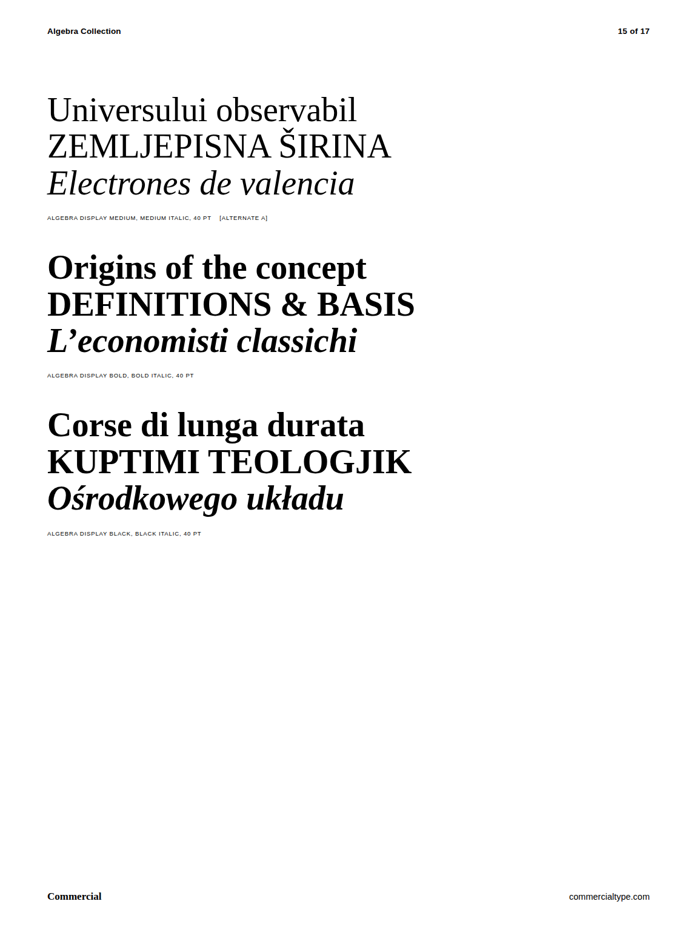Algebra Collection
15 of 17
Universului observabil ZEMLJEPISNA ŠIRINA Electrones de valencia
Algebra Display Medium, Medium Italic, 40 pt [alternate a]
Origins of the concept DEFINITIONS & BASIS L’economisti classichi
Algebra Display Bold, Bold Italic, 40 pt
Corse di lunga durata KUPTIMI TEOLOGJIK Ośrodkowego układu
Algebra Display Black, Black Italic, 40 pt
Commercial
commercialtype.com